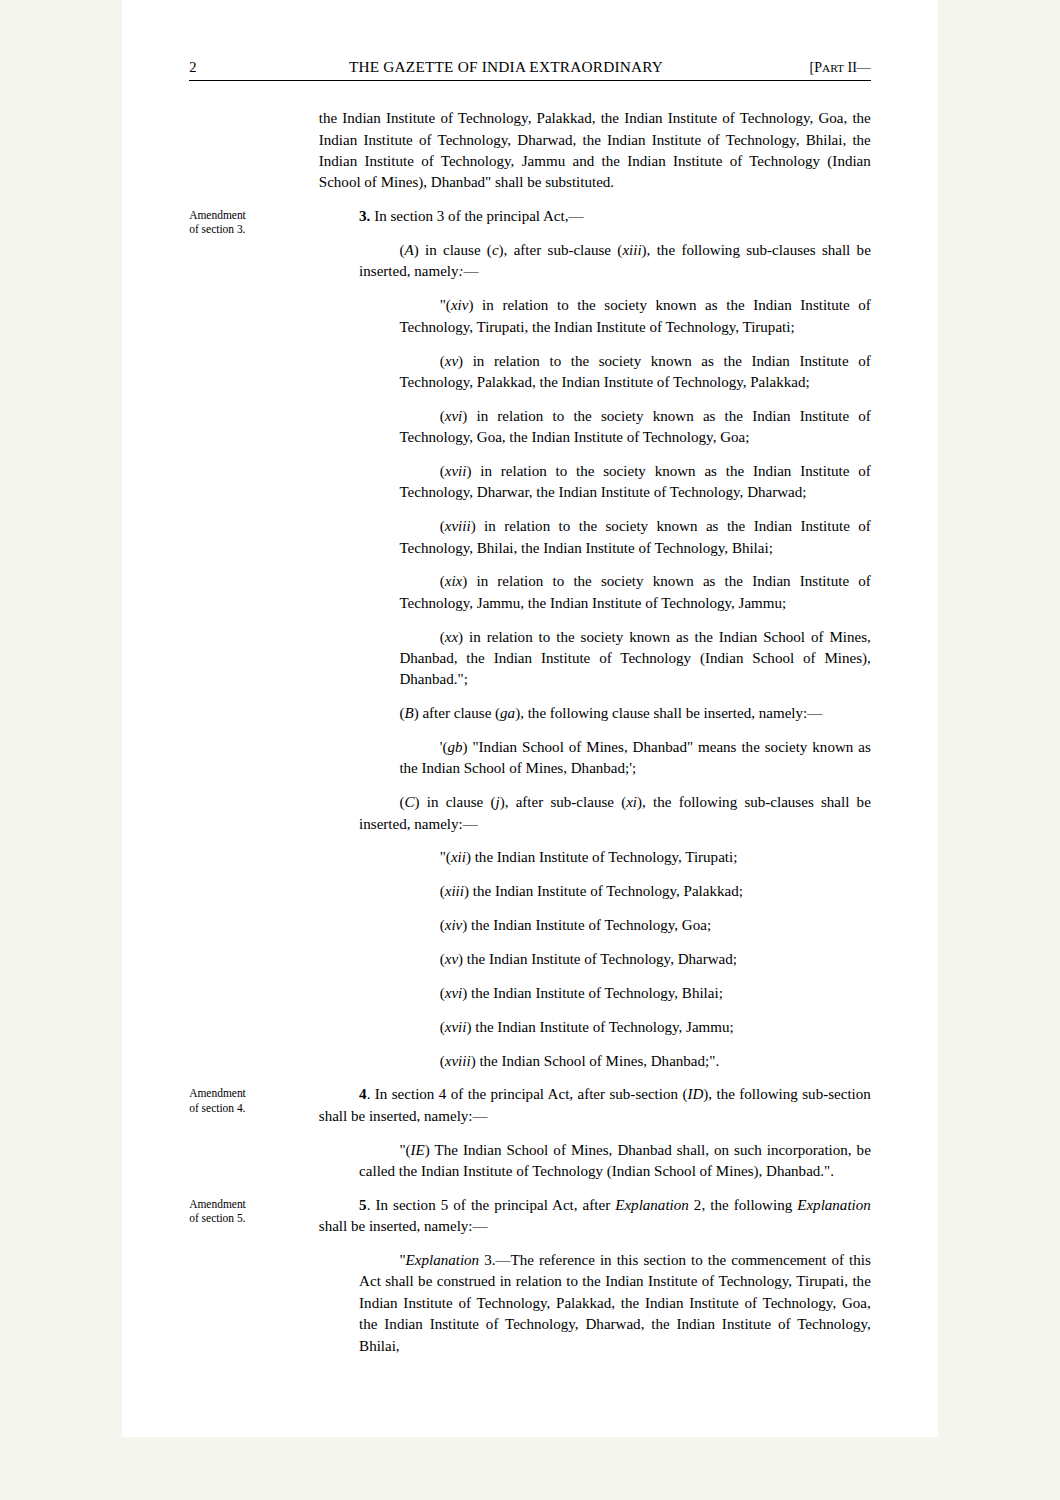2
THE GAZETTE OF INDIA EXTRAORDINARY
[PART II—
the Indian Institute of Technology, Palakkad, the Indian Institute of Technology, Goa, the Indian Institute of Technology, Dharwad, the Indian Institute of Technology, Bhilai, the Indian Institute of Technology, Jammu and the Indian Institute of Technology (Indian School of Mines), Dhanbad" shall be substituted.
Amendment
of section 3.
3. In section 3 of the principal Act,—
(A) in clause (c), after sub-clause (xiii), the following sub-clauses shall be inserted, namely:—
"(xiv) in relation to the society known as the Indian Institute of Technology, Tirupati, the Indian Institute of Technology, Tirupati;
(xv) in relation to the society known as the Indian Institute of Technology, Palakkad, the Indian Institute of Technology, Palakkad;
(xvi) in relation to the society known as the Indian Institute of Technology, Goa, the Indian Institute of Technology, Goa;
(xvii) in relation to the society known as the Indian Institute of Technology, Dharwar, the Indian Institute of Technology, Dharwad;
(xviii) in relation to the society known as the Indian Institute of Technology, Bhilai, the Indian Institute of Technology, Bhilai;
(xix) in relation to the society known as the Indian Institute of Technology, Jammu, the Indian Institute of Technology, Jammu;
(xx) in relation to the society known as the Indian School of Mines, Dhanbad, the Indian Institute of Technology (Indian School of Mines), Dhanbad.";
(B) after clause (ga), the following clause shall be inserted, namely:—
'(gb) "Indian School of Mines, Dhanbad" means the society known as the Indian School of Mines, Dhanbad;';
(C) in clause (j), after sub-clause (xi), the following sub-clauses shall be inserted, namely:—
"(xii) the Indian Institute of Technology, Tirupati;
(xiii) the Indian Institute of Technology, Palakkad;
(xiv) the Indian Institute of Technology, Goa;
(xv) the Indian Institute of Technology, Dharwad;
(xvi) the Indian Institute of Technology, Bhilai;
(xvii) the Indian Institute of Technology, Jammu;
(xviii) the Indian School of Mines, Dhanbad;".
Amendment
of section 4.
4. In section 4 of the principal Act, after sub-section (ID), the following sub-section shall be inserted, namely:—
"(IE) The Indian School of Mines, Dhanbad shall, on such incorporation, be called the Indian Institute of Technology (Indian School of Mines), Dhanbad.".
Amendment
of section 5.
5. In section 5 of the principal Act, after Explanation 2, the following Explanation shall be inserted, namely:—
"Explanation 3.—The reference in this section to the commencement of this Act shall be construed in relation to the Indian Institute of Technology, Tirupati, the Indian Institute of Technology, Palakkad, the Indian Institute of Technology, Goa, the Indian Institute of Technology, Dharwad, the Indian Institute of Technology, Bhilai,